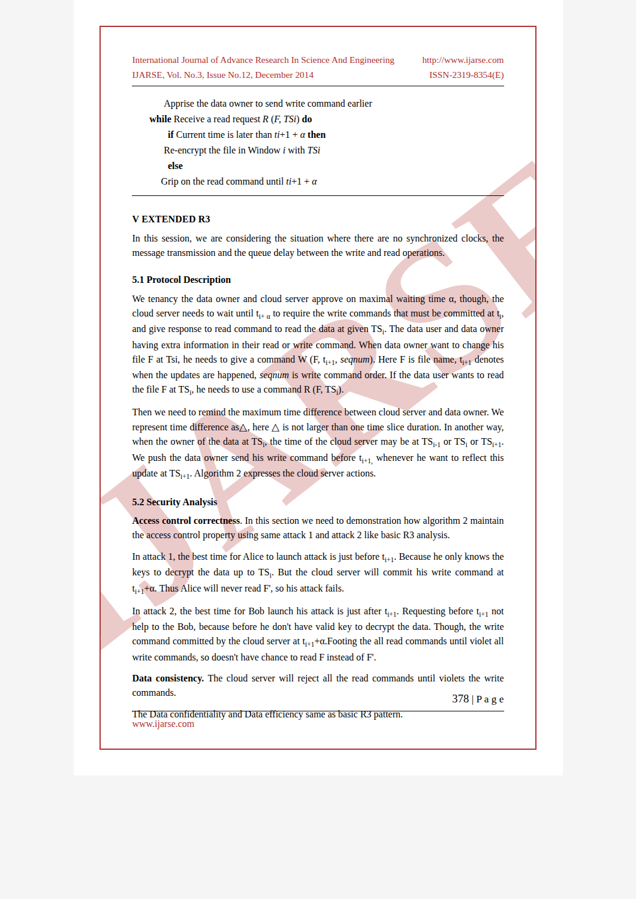IJARSE
International Journal of Advance Research In Science And Engineering
http://www.ijarse.com
IJARSE, Vol. No.3, Issue No.12, December 2014
ISSN-2319-8354(E)
Apprise the data owner to send write command earlier
while Receive a read request R (F, TSi) do
if Current time is later than ti+1 + α then
Re-encrypt the file in Window i with TSi
else
Grip on the read command until ti+1 + α
V EXTENDED R3
In this session, we are considering the situation where there are no synchronized clocks, the message transmission and the queue delay between the write and read operations.
5.1 Protocol Description
We tenancy the data owner and cloud server approve on maximal waiting time α, though, the cloud server needs to wait until ti+ α to require the write commands that must be committed at ti, and give response to read command to read the data at given TSi. The data user and data owner having extra information in their read or write command. When data owner want to change his file F at Tsi, he needs to give a command W (F, ti+1, seqnum). Here F is file name, ti+1 denotes when the updates are happened, seqnum is write command order. If the data user wants to read the file F at TSi, he needs to use a command R (F, TSi).
Then we need to remind the maximum time difference between cloud server and data owner. We represent time difference as△, here △ is not larger than one time slice duration. In another way, when the owner of the data at TSi, the time of the cloud server may be at TSi-1 or TSi or TSi+1. We push the data owner send his write command before ti+1, whenever he want to reflect this update at TSi+1. Algorithm 2 expresses the cloud server actions.
5.2 Security Analysis
Access control correctness. In this section we need to demonstration how algorithm 2 maintain the access control property using same attack 1 and attack 2 like basic R3 analysis.
In attack 1, the best time for Alice to launch attack is just before ti+1. Because he only knows the keys to decrypt the data up to TSi. But the cloud server will commit his write command at ti+1+α. Thus Alice will never read F', so his attack fails.
In attack 2, the best time for Bob launch his attack is just after ti+1. Requesting before ti+1 not help to the Bob, because before he don't have valid key to decrypt the data. Though, the write command committed by the cloud server at ti+1+α.Footing the all read commands until violet all write commands, so doesn't have chance to read F instead of F'.
Data consistency. The cloud server will reject all the read commands until violets the write commands.
The Data confidentiality and Data efficiency same as basic R3 pattern.
378 | P a g e
www.ijarse.com